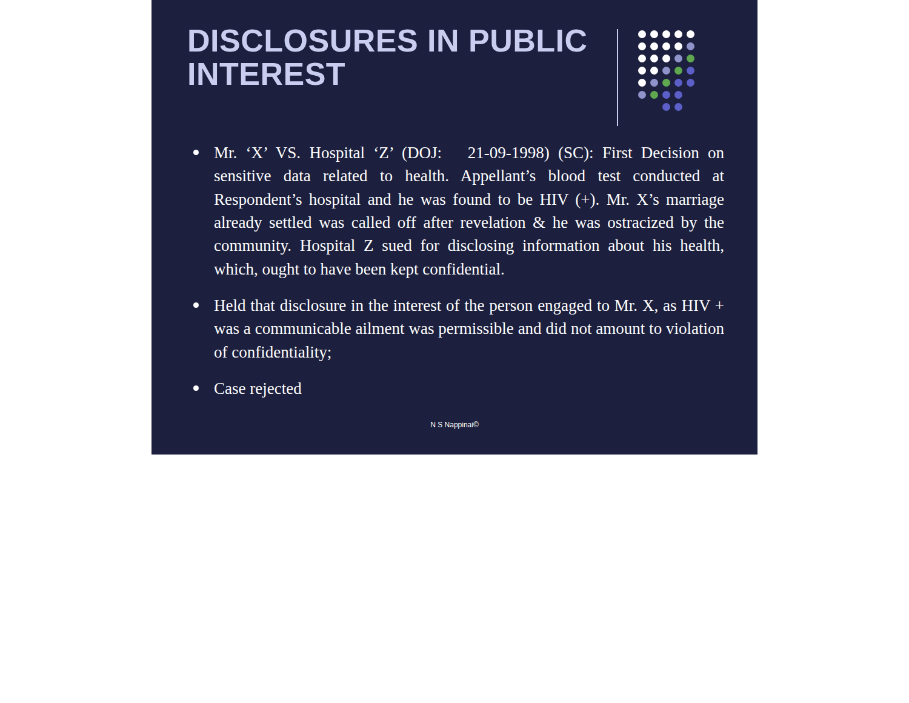DISCLOSURES IN PUBLIC INTEREST
Mr. ‘X’ VS. Hospital ‘Z’ (DOJ: 21-09-1998) (SC): First Decision on sensitive data related to health. Appellant’s blood test conducted at Respondent’s hospital and he was found to be HIV (+). Mr. X’s marriage already settled was called off after revelation & he was ostracized by the community. Hospital Z sued for disclosing information about his health, which, ought to have been kept confidential.
Held that disclosure in the interest of the person engaged to Mr. X, as HIV + was a communicable ailment was permissible and did not amount to violation of confidentiality;
Case rejected
N S Nappinai©